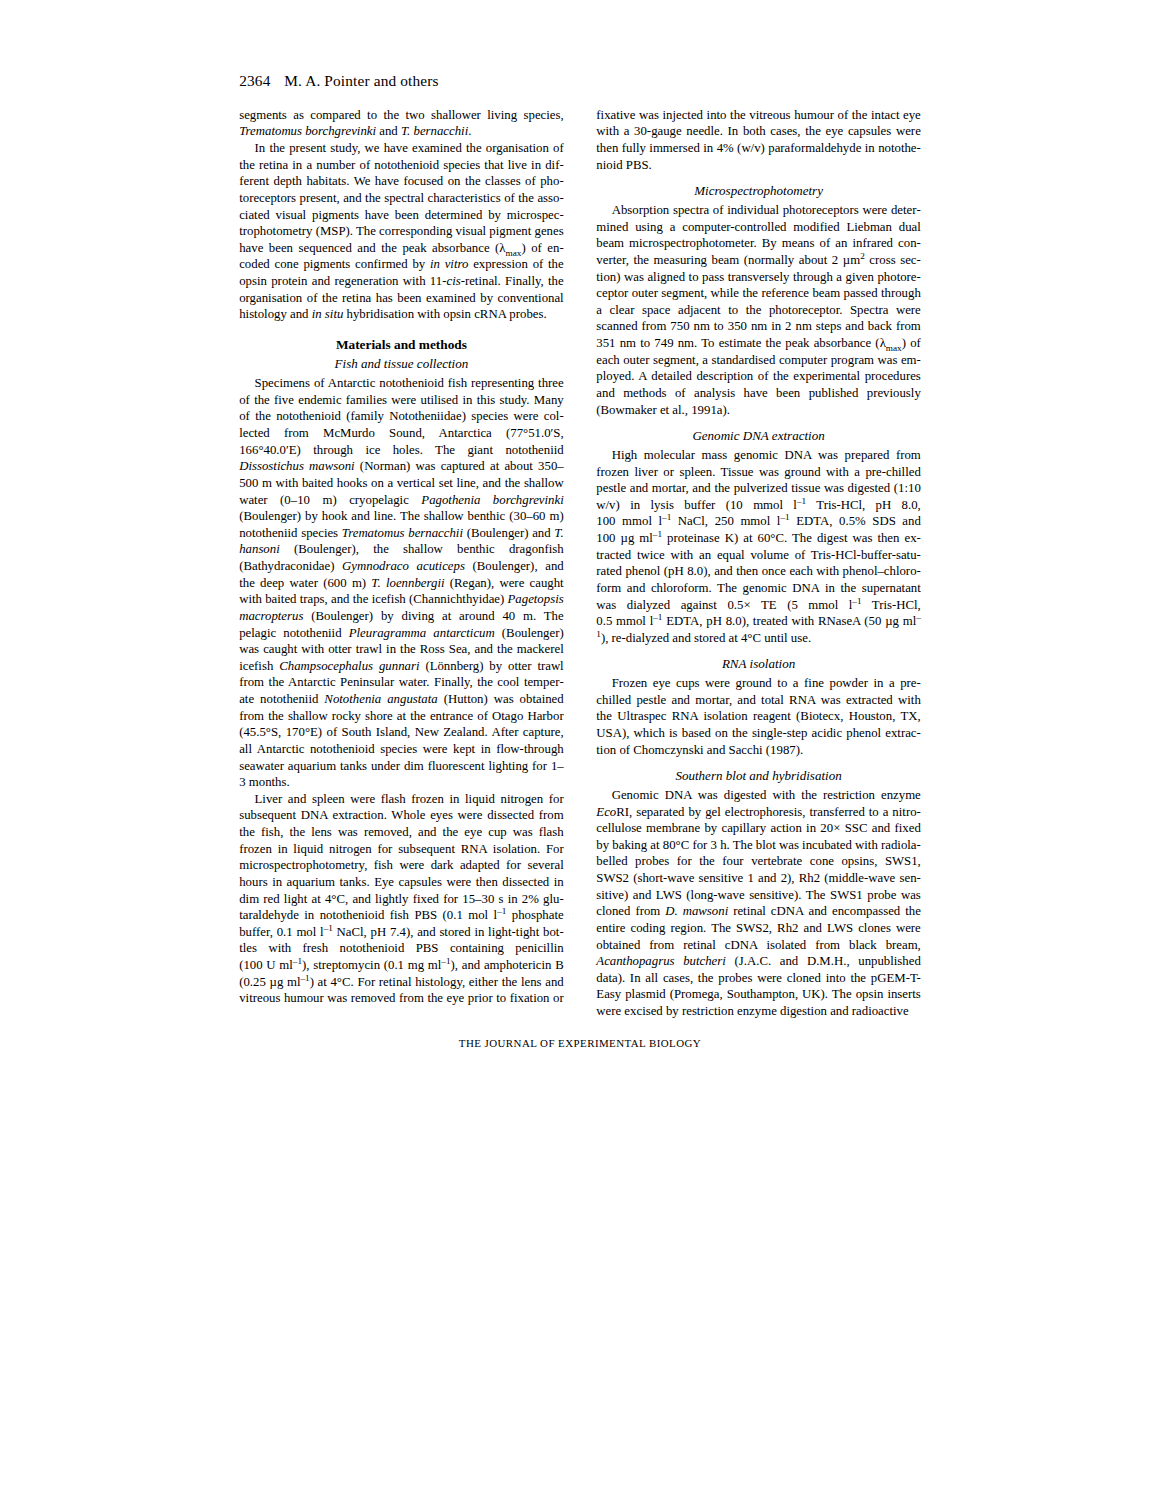2364 M. A. Pointer and others
segments as compared to the two shallower living species, Trematomus borchgrevinki and T. bernacchii.
In the present study, we have examined the organisation of the retina in a number of notothenioid species that live in different depth habitats. We have focused on the classes of photoreceptors present, and the spectral characteristics of the associated visual pigments have been determined by microspectrophotometry (MSP). The corresponding visual pigment genes have been sequenced and the peak absorbance (λmax) of encoded cone pigments confirmed by in vitro expression of the opsin protein and regeneration with 11-cis-retinal. Finally, the organisation of the retina has been examined by conventional histology and in situ hybridisation with opsin cRNA probes.
Materials and methods
Fish and tissue collection
Specimens of Antarctic notothenioid fish representing three of the five endemic families were utilised in this study. Many of the notothenioid (family Nototheniidae) species were collected from McMurdo Sound, Antarctica (77°51.0′S, 166°40.0′E) through ice holes. The giant nototheniid Dissostichus mawsoni (Norman) was captured at about 350–500 m with baited hooks on a vertical set line, and the shallow water (0–10 m) cryopelagic Pagothenia borchgrevinki (Boulenger) by hook and line. The shallow benthic (30–60 m) nototheniid species Trematomus bernacchii (Boulenger) and T. hansoni (Boulenger), the shallow benthic dragonfish (Bathydraconidae) Gymnodraco acuticeps (Boulenger), and the deep water (600 m) T. loennbergii (Regan), were caught with baited traps, and the icefish (Channichthyidae) Pagetopsis macropterus (Boulenger) by diving at around 40 m. The pelagic nototheniid Pleuragramma antarcticum (Boulenger) was caught with otter trawl in the Ross Sea, and the mackerel icefish Champsocephalus gunnari (Lönnberg) by otter trawl from the Antarctic Peninsular water. Finally, the cool temperate nototheniid Notothenia angustata (Hutton) was obtained from the shallow rocky shore at the entrance of Otago Harbor (45.5°S, 170°E) of South Island, New Zealand. After capture, all Antarctic notothenioid species were kept in flow-through seawater aquarium tanks under dim fluorescent lighting for 1–3 months.
Liver and spleen were flash frozen in liquid nitrogen for subsequent DNA extraction. Whole eyes were dissected from the fish, the lens was removed, and the eye cup was flash frozen in liquid nitrogen for subsequent RNA isolation. For microspectrophotometry, fish were dark adapted for several hours in aquarium tanks. Eye capsules were then dissected in dim red light at 4°C, and lightly fixed for 15–30 s in 2% glutaraldehyde in notothenioid fish PBS (0.1 mol l–1 phosphate buffer, 0.1 mol l–1 NaCl, pH 7.4), and stored in light-tight bottles with fresh notothenioid PBS containing penicillin (100 U ml–1), streptomycin (0.1 mg ml–1), and amphotericin B (0.25 µg ml–1) at 4°C. For retinal histology, either the lens and vitreous humour was removed from the eye prior to fixation or fixative was injected into the vitreous humour of the intact eye with a 30-gauge needle. In both cases, the eye capsules were then fully immersed in 4% (w/v) paraformaldehyde in notothenioid PBS.
Microspectrophotometry
Absorption spectra of individual photoreceptors were determined using a computer-controlled modified Liebman dual beam microspectrophotometer. By means of an infrared converter, the measuring beam (normally about 2 µm2 cross section) was aligned to pass transversely through a given photoreceptor outer segment, while the reference beam passed through a clear space adjacent to the photoreceptor. Spectra were scanned from 750 nm to 350 nm in 2 nm steps and back from 351 nm to 749 nm. To estimate the peak absorbance (λmax) of each outer segment, a standardised computer program was employed. A detailed description of the experimental procedures and methods of analysis have been published previously (Bowmaker et al., 1991a).
Genomic DNA extraction
High molecular mass genomic DNA was prepared from frozen liver or spleen. Tissue was ground with a pre-chilled pestle and mortar, and the pulverized tissue was digested (1:10 w/v) in lysis buffer (10 mmol l–1 Tris-HCl, pH 8.0, 100 mmol l–1 NaCl, 250 mmol l–1 EDTA, 0.5% SDS and 100 µg ml–1 proteinase K) at 60°C. The digest was then extracted twice with an equal volume of Tris-HCl-buffer-saturated phenol (pH 8.0), and then once each with phenol–chloroform and chloroform. The genomic DNA in the supernatant was dialyzed against 0.5× TE (5 mmol l–1 Tris-HCl, 0.5 mmol l–1 EDTA, pH 8.0), treated with RNaseA (50 µg ml–1), re-dialyzed and stored at 4°C until use.
RNA isolation
Frozen eye cups were ground to a fine powder in a pre-chilled pestle and mortar, and total RNA was extracted with the Ultraspec RNA isolation reagent (Biotecx, Houston, TX, USA), which is based on the single-step acidic phenol extraction of Chomczynski and Sacchi (1987).
Southern blot and hybridisation
Genomic DNA was digested with the restriction enzyme Eco RI, separated by gel electrophoresis, transferred to a nitrocellulose membrane by capillary action in 20× SSC and fixed by baking at 80°C for 3 h. The blot was incubated with radiolabelled probes for the four vertebrate cone opsins, SWS1, SWS2 (short-wave sensitive 1 and 2), Rh2 (middle-wave sensitive) and LWS (long-wave sensitive). The SWS1 probe was cloned from D. mawsoni retinal cDNA and encompassed the entire coding region. The SWS2, Rh2 and LWS clones were obtained from retinal cDNA isolated from black bream, Acanthopagrus butcheri (J.A.C. and D.M.H., unpublished data). In all cases, the probes were cloned into the pGEM-T-Easy plasmid (Promega, Southampton, UK). The opsin inserts were excised by restriction enzyme digestion and radioactive
THE JOURNAL OF EXPERIMENTAL BIOLOGY